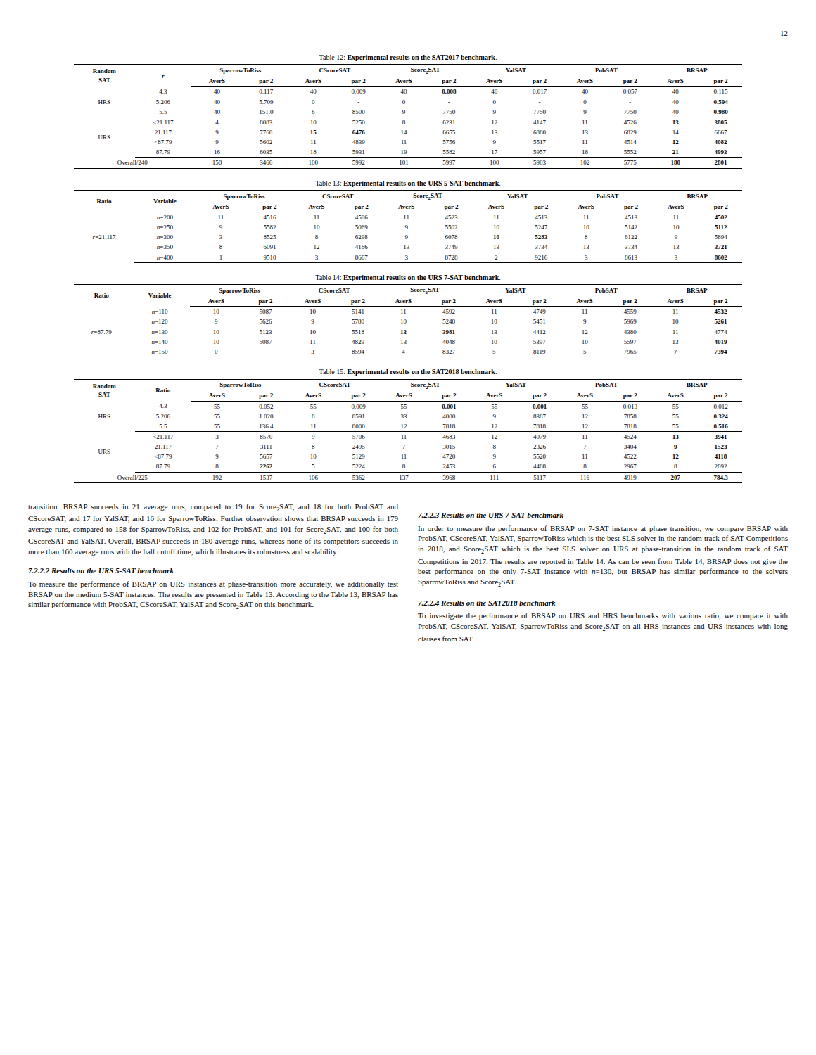12
Table 12: Experimental results on the SAT2017 benchmark.
| Random SAT | r | SparrowToRiss | CScoreSAT | Score 2 SAT | YalSAT | PobSAT | BRSAP |
| --- | --- | --- | --- | --- | --- | --- | --- |
| AverS | par 2 | AverS | par 2 | AverS | par 2 | AverS | par 2 | AverS | par 2 | AverS | par 2 |
| HRS | 4.3 | 40 | 0.117 | 40 | 0.009 | 40 | 0.008 | 40 | 0.017 | 40 | 0.057 | 40 | 0.115 |
| 5.206 | 40 | 5.709 | 0 | - | 0 | - | 0 | - | 0 | - | 40 | 0.594 |
| 5.5 | 40 | 151.0 | 6 | 8500 | 9 | 7750 | 9 | 7750 | 9 | 7750 | 40 | 0.980 |
| URS | <21.117 | 4 | 8083 | 10 | 5250 | 8 | 6231 | 12 | 4147 | 11 | 4526 | 13 | 3805 |
| 21.117 | 9 | 7760 | 15 | 6476 | 14 | 6655 | 13 | 6880 | 13 | 6829 | 14 | 6667 |
| <87.79 | 9 | 5602 | 11 | 4839 | 11 | 5756 | 9 | 5517 | 11 | 4514 | 12 | 4082 |
| 87.79 | 16 | 6035 | 18 | 5931 | 19 | 5582 | 17 | 5957 | 18 | 5552 | 21 | 4993 |
| Overall/240 | 158 | 3466 | 100 | 5992 | 101 | 5997 | 100 | 5903 | 102 | 5775 | 180 | 2801 |
Table 13: Experimental results on the URS 5-SAT benchmark.
| Ratio | Variable | SparrowToRiss | CScoreSAT | Score 2 SAT | YalSAT | PobSAT | BRSAP |
| --- | --- | --- | --- | --- | --- | --- | --- |
| AverS | par 2 | AverS | par 2 | AverS | par 2 | AverS | par 2 | AverS | par 2 | AverS | par 2 |
| r =21.117 | n =200 | 11 | 4516 | 11 | 4506 | 11 | 4523 | 11 | 4513 | 11 | 4513 | 11 | 4502 |
| n =250 | 9 | 5582 | 10 | 5069 | 9 | 5502 | 10 | 5247 | 10 | 5142 | 10 | 5112 |
| n =300 | 3 | 8525 | 8 | 6298 | 9 | 6078 | 10 | 5283 | 8 | 6122 | 9 | 5894 |
| n =350 | 8 | 6091 | 12 | 4166 | 13 | 3749 | 13 | 3734 | 13 | 3734 | 13 | 3721 |
| n =400 | 1 | 9510 | 3 | 8667 | 3 | 8728 | 2 | 9216 | 3 | 8613 | 3 | 8602 |
Table 14: Experimental results on the URS 7-SAT benchmark.
| Ratio | Variable | SparrowToRiss | CScoreSAT | Score 2 SAT | YalSAT | PobSAT | BRSAP |
| --- | --- | --- | --- | --- | --- | --- | --- |
| AverS | par 2 | AverS | par 2 | AverS | par 2 | AverS | par 2 | AverS | par 2 | AverS | par 2 |
| r =87.79 | n =110 | 10 | 5087 | 10 | 5141 | 11 | 4592 | 11 | 4749 | 11 | 4559 | 11 | 4532 |
| n =120 | 9 | 5626 | 9 | 5780 | 10 | 5248 | 10 | 5451 | 9 | 5969 | 10 | 5261 |
| n =130 | 10 | 5123 | 10 | 5518 | 13 | 3981 | 13 | 4412 | 12 | 4380 | 11 | 4774 |
| n =140 | 10 | 5087 | 11 | 4829 | 13 | 4048 | 10 | 5397 | 10 | 5597 | 13 | 4019 |
| n =150 | 0 | - | 3 | 8594 | 4 | 8327 | 5 | 8119 | 5 | 7965 | 7 | 7394 |
Table 15: Experimental results on the SAT2018 benchmark.
| Random SAT | Ratio | SparrowToRiss | CScoreSAT | Score 2 SAT | YalSAT | PobSAT | BRSAP |
| --- | --- | --- | --- | --- | --- | --- | --- |
| AverS | par 2 | AverS | par 2 | AverS | par 2 | AverS | par 2 | AverS | par 2 | AverS | par 2 |
| HRS | 4.3 | 55 | 0.052 | 55 | 0.009 | 55 | 0.001 | 55 | 0.001 | 55 | 0.013 | 55 | 0.012 |
| 5.206 | 55 | 1.020 | 8 | 8591 | 33 | 4000 | 9 | 8387 | 12 | 7858 | 55 | 0.324 |
| 5.5 | 55 | 136.4 | 11 | 8000 | 12 | 7818 | 12 | 7818 | 12 | 7818 | 55 | 0.516 |
| URS | <21.117 | 3 | 8570 | 9 | 5706 | 11 | 4683 | 12 | 4079 | 11 | 4524 | 13 | 3941 |
| 21.117 | 7 | 3111 | 8 | 2495 | 7 | 3015 | 8 | 2326 | 7 | 3404 | 9 | 1523 |
| <87.79 | 9 | 5657 | 10 | 5129 | 11 | 4720 | 9 | 5520 | 11 | 4522 | 12 | 4118 |
| 87.79 | 8 | 2262 | 5 | 5224 | 8 | 2453 | 6 | 4488 | 8 | 2967 | 8 | 2692 |
| Overall/225 | 192 | 1537 | 106 | 5362 | 137 | 3968 | 111 | 5117 | 116 | 4919 | 207 | 784.3 |
transition. BRSAP succeeds in 21 average runs, compared to 19 for Score2SAT, and 18 for both ProbSAT and CScoreSAT, and 17 for YalSAT, and 16 for SparrowToRiss. Further observation shows that BRSAP succeeds in 179 average runs, compared to 158 for SparrowToRiss, and 102 for ProbSAT, and 101 for Score2SAT, and 100 for both CScoreSAT and YalSAT. Overall, BRSAP succeeds in 180 average runs, whereas none of its competitors succeeds in more than 160 average runs with the half cutoff time, which illustrates its robustness and scalability.
7.2.2.2 Results on the URS 5-SAT benchmark
To measure the performance of BRSAP on URS instances at phase-transition more accurately, we additionally test BRSAP on the medium 5-SAT instances. The results are presented in Table 13. According to the Table 13, BRSAP has similar performance with ProbSAT, CScoreSAT, YalSAT and Score2SAT on this benchmark.
7.2.2.3 Results on the URS 7-SAT benchmark
In order to measure the performance of BRSAP on 7-SAT instance at phase transition, we compare BRSAP with ProbSAT, CScoreSAT, YalSAT, SparrowToRiss which is the best SLS solver in the random track of SAT Competitions in 2018, and Score2SAT which is the best SLS solver on URS at phase-transition in the random track of SAT Competitions in 2017. The results are reported in Table 14. As can be seen from Table 14, BRSAP does not give the best performance on the only 7-SAT instance with n=130, but BRSAP has similar performance to the solvers SparrowToRiss and Score2SAT.
7.2.2.4 Results on the SAT2018 benchmark
To investigate the performance of BRSAP on URS and HRS benchmarks with various ratio, we compare it with ProbSAT, CScoreSAT, YalSAT, SparrowToRiss and Score2SAT on all HRS instances and URS instances with long clauses from SAT